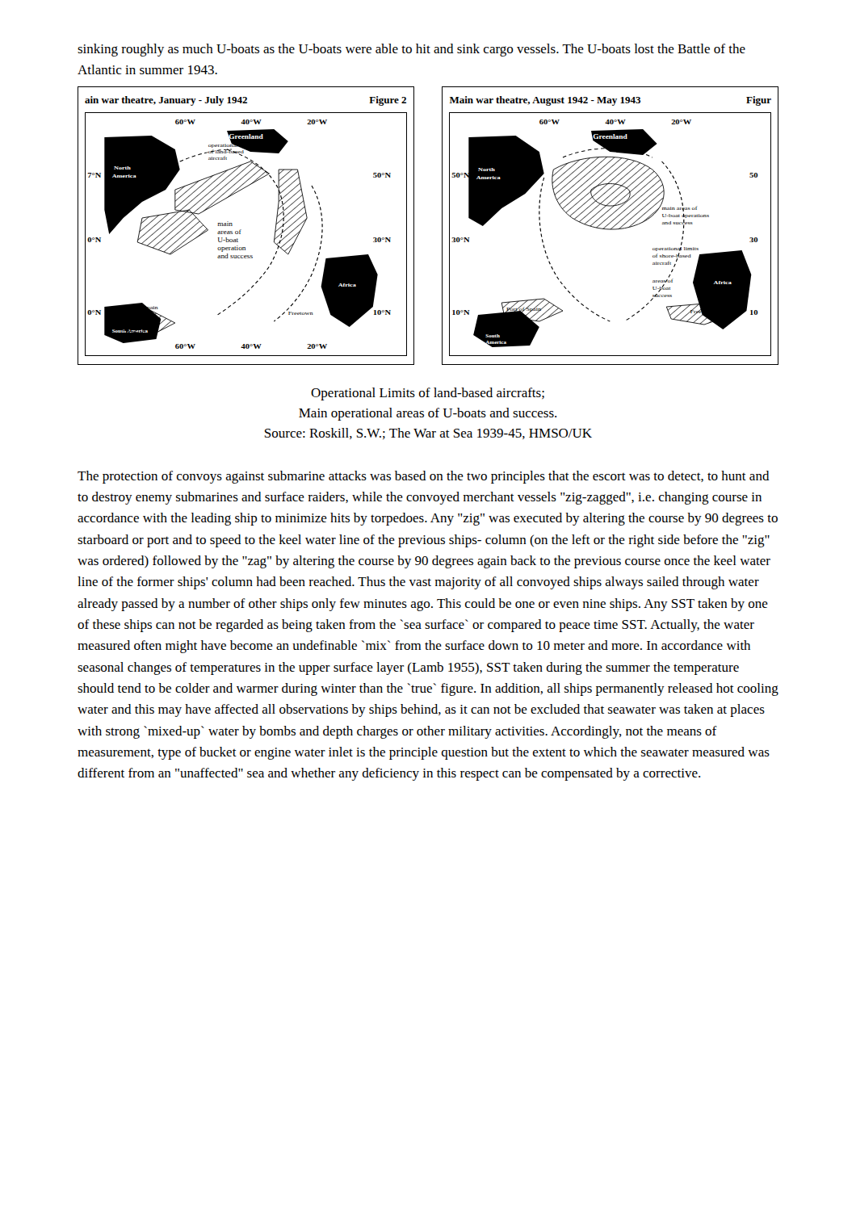sinking roughly as much U-boats as the U-boats were able to hit and sink cargo vessels. The U-boats lost the Battle of the Atlantic in summer 1943.
ain war theatre, January - July 1942 Figure 2
60°W 40°W 20°W 60°W 40°W 20°W 7°N 0°N 0°N 50°N 30°N 10°N Greenland North America South America Africa operational limits of land-based aircraft main areas of U-boat operation and success Port of Spain Freetown
Main war theatre, August 1942 - May 1943 Figur
60°W 40°W 20°W 50°N 30°N 10°N 50 30 10 Greenland North America South America Africa main areas of U-boat operations and success operational limits of shore-based aircraft areas of U-boat success Port of Spain Freetown
Operational Limits of land-based aircrafts;
Main operational areas of U-boats and success.
Source: Roskill, S.W.; The War at Sea 1939-45, HMSO/UK
The protection of convoys against submarine attacks was based on the two principles that the escort was to detect, to hunt and to destroy enemy submarines and surface raiders, while the convoyed merchant vessels "zig-zagged", i.e. changing course in accordance with the leading ship to minimize hits by torpedoes. Any "zig" was executed by altering the course by 90 degrees to starboard or port and to speed to the keel water line of the previous ships- column (on the left or the right side before the "zig" was ordered) followed by the "zag" by altering the course by 90 degrees again back to the previous course once the keel water line of the former ships' column had been reached. Thus the vast majority of all convoyed ships always sailed through water already passed by a number of other ships only few minutes ago. This could be one or even nine ships. Any SST taken by one of these ships can not be regarded as being taken from the `sea surface` or compared to peace time SST. Actually, the water measured often might have become an undefinable `mix` from the surface down to 10 meter and more. In accordance with seasonal changes of temperatures in the upper surface layer (Lamb 1955), SST taken during the summer the temperature should tend to be colder and warmer during winter than the `true` figure. In addition, all ships permanently released hot cooling water and this may have affected all observations by ships behind, as it can not be excluded that seawater was taken at places with strong `mixed-up` water by bombs and depth charges or other military activities. Accordingly, not the means of measurement, type of bucket or engine water inlet is the principle question but the extent to which the seawater measured was different from an "unaffected" sea and whether any deficiency in this respect can be compensated by a corrective.